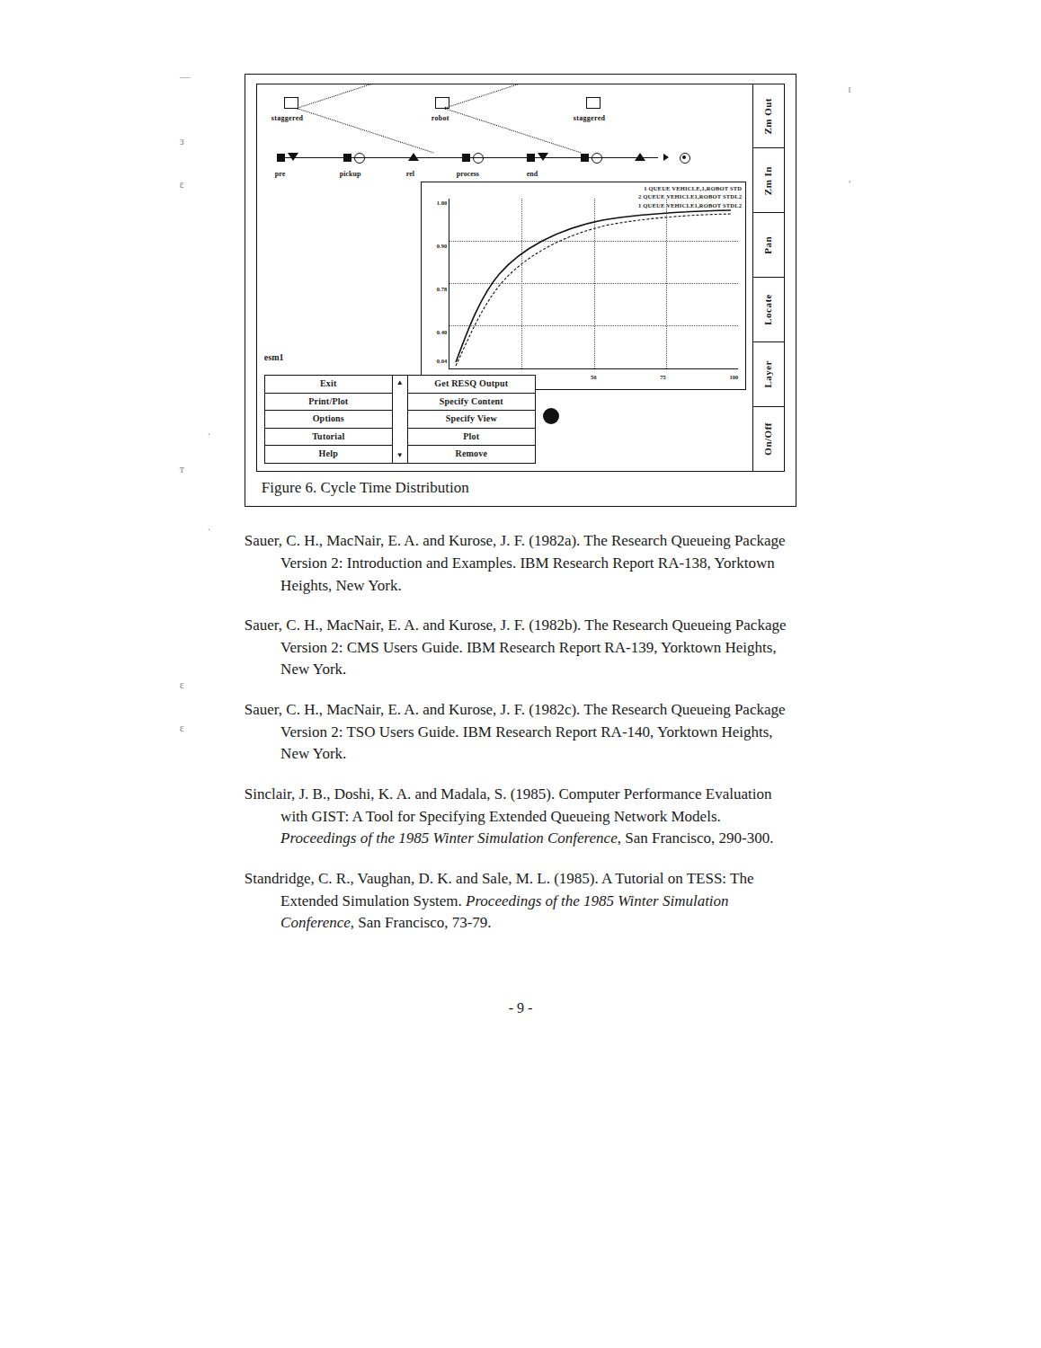— ɜ ɛ ᴛ ɛ ɛ ɪ ʹ · ·
Zm Out
Zm In
Pan
Locate
Layer
On/Off
staggered
robot
staggered
pre
pickup
rel
process
end
1 QUEUE VEHICLE,1,ROBOT STD
2 QUEUE VEHICLE1,ROBOT STDL2
1 QUEUE VEHICLE1,ROBOT STDL2
1.00 0.90 0.78 0.40 0.04
0 25 50 75 100
esm1
Exit
Print/Plot
Options
Tutorial
Help
▲
▼
Get RESQ Output
Specify Content
Specify View
Plot
Remove
Figure 6. Cycle Time Distribution
Sauer, C. H., MacNair, E. A. and Kurose, J. F. (1982a). The Research Queueing Package Version 2: Introduction and Examples. IBM Research Report RA-138, Yorktown Heights, New York.
Sauer, C. H., MacNair, E. A. and Kurose, J. F. (1982b). The Research Queueing Package Version 2: CMS Users Guide. IBM Research Report RA-139, Yorktown Heights, New York.
Sauer, C. H., MacNair, E. A. and Kurose, J. F. (1982c). The Research Queueing Package Version 2: TSO Users Guide. IBM Research Report RA-140, Yorktown Heights, New York.
Sinclair, J. B., Doshi, K. A. and Madala, S. (1985). Computer Performance Evaluation with GIST: A Tool for Specifying Extended Queueing Network Models. Proceedings of the 1985 Winter Simulation Conference, San Francisco, 290-300.
Standridge, C. R., Vaughan, D. K. and Sale, M. L. (1985). A Tutorial on TESS: The Extended Simulation System. Proceedings of the 1985 Winter Simulation Conference, San Francisco, 73-79.
- 9 -